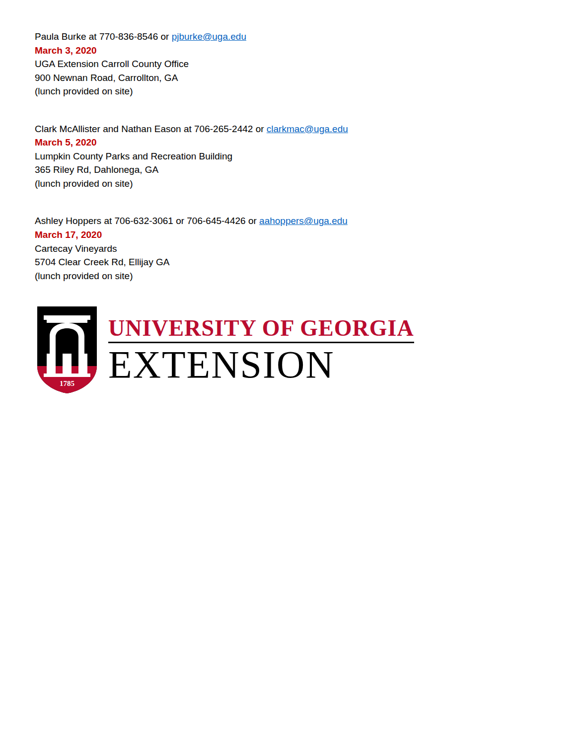Paula Burke at 770-836-8546 or pjburke@uga.edu
March 3, 2020
UGA Extension Carroll County Office
900 Newnan Road, Carrollton, GA
(lunch provided on site)
Clark McAllister and Nathan Eason at 706-265-2442 or clarkmac@uga.edu
March 5, 2020
Lumpkin County Parks and Recreation Building
365 Riley Rd, Dahlonega, GA
(lunch provided on site)
Ashley Hoppers at 706-632-3061 or 706-645-4426 or aahoppers@uga.edu
March 17, 2020
Cartecay Vineyards
5704 Clear Creek Rd, Ellijay GA
(lunch provided on site)
1785 TM
UNIVERSITY OF GEORGIA
EXTENSION